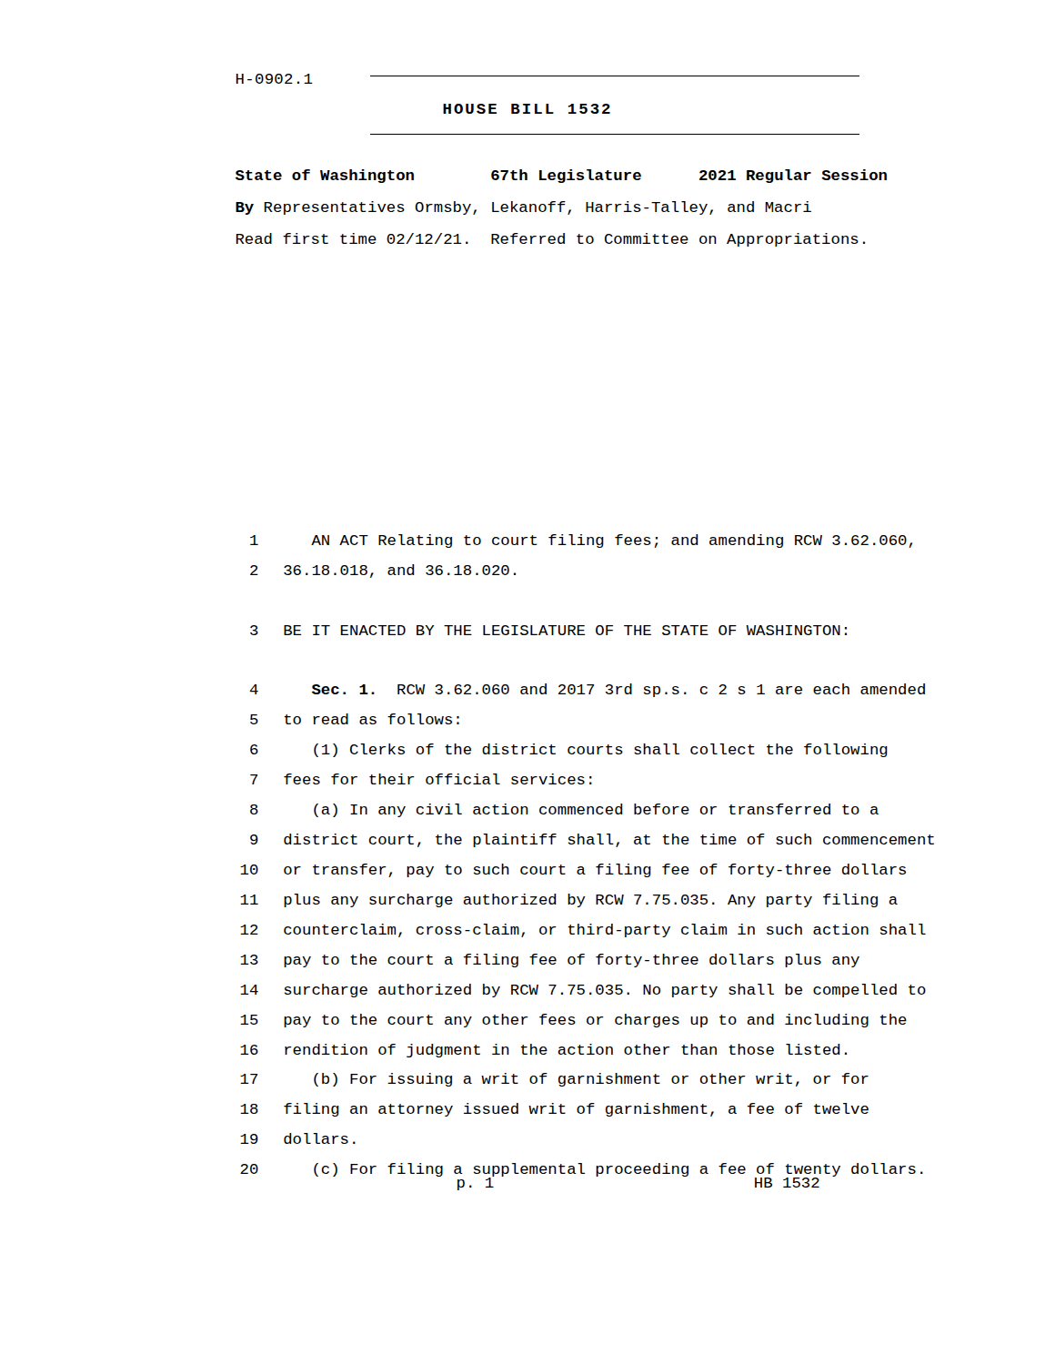H-0902.1
HOUSE BILL 1532
State of Washington 67th Legislature 2021 Regular Session By Representatives Ormsby, Lekanoff, Harris-Talley, and Macri Read first time 02/12/21. Referred to Committee on Appropriations.
1 AN ACT Relating to court filing fees; and amending RCW 3.62.060,
236.18.018, and 36.18.020.
3 BE IT ENACTED BY THE LEGISLATURE OF THE STATE OF WASHINGTON:
4 Sec. 1. RCW 3.62.060 and 2017 3rd sp.s. c 2 s 1 are each amended
5 to read as follows:
6 (1) Clerks of the district courts shall collect the following
7 fees for their official services:
8 (a) In any civil action commenced before or transferred to a
9 district court, the plaintiff shall, at the time of such commencement
10 or transfer, pay to such court a filing fee of forty-three dollars
11 plus any surcharge authorized by RCW 7.75.035. Any party filing a
12 counterclaim, cross-claim, or third-party claim in such action shall
13 pay to the court a filing fee of forty-three dollars plus any
14 surcharge authorized by RCW 7.75.035. No party shall be compelled to
15 pay to the court any other fees or charges up to and including the
16 rendition of judgment in the action other than those listed.
17 (b) For issuing a writ of garnishment or other writ, or for
18 filing an attorney issued writ of garnishment, a fee of twelve
19 dollars.
20 (c) For filing a supplemental proceeding a fee of twenty dollars.
p. 1 HB 1532